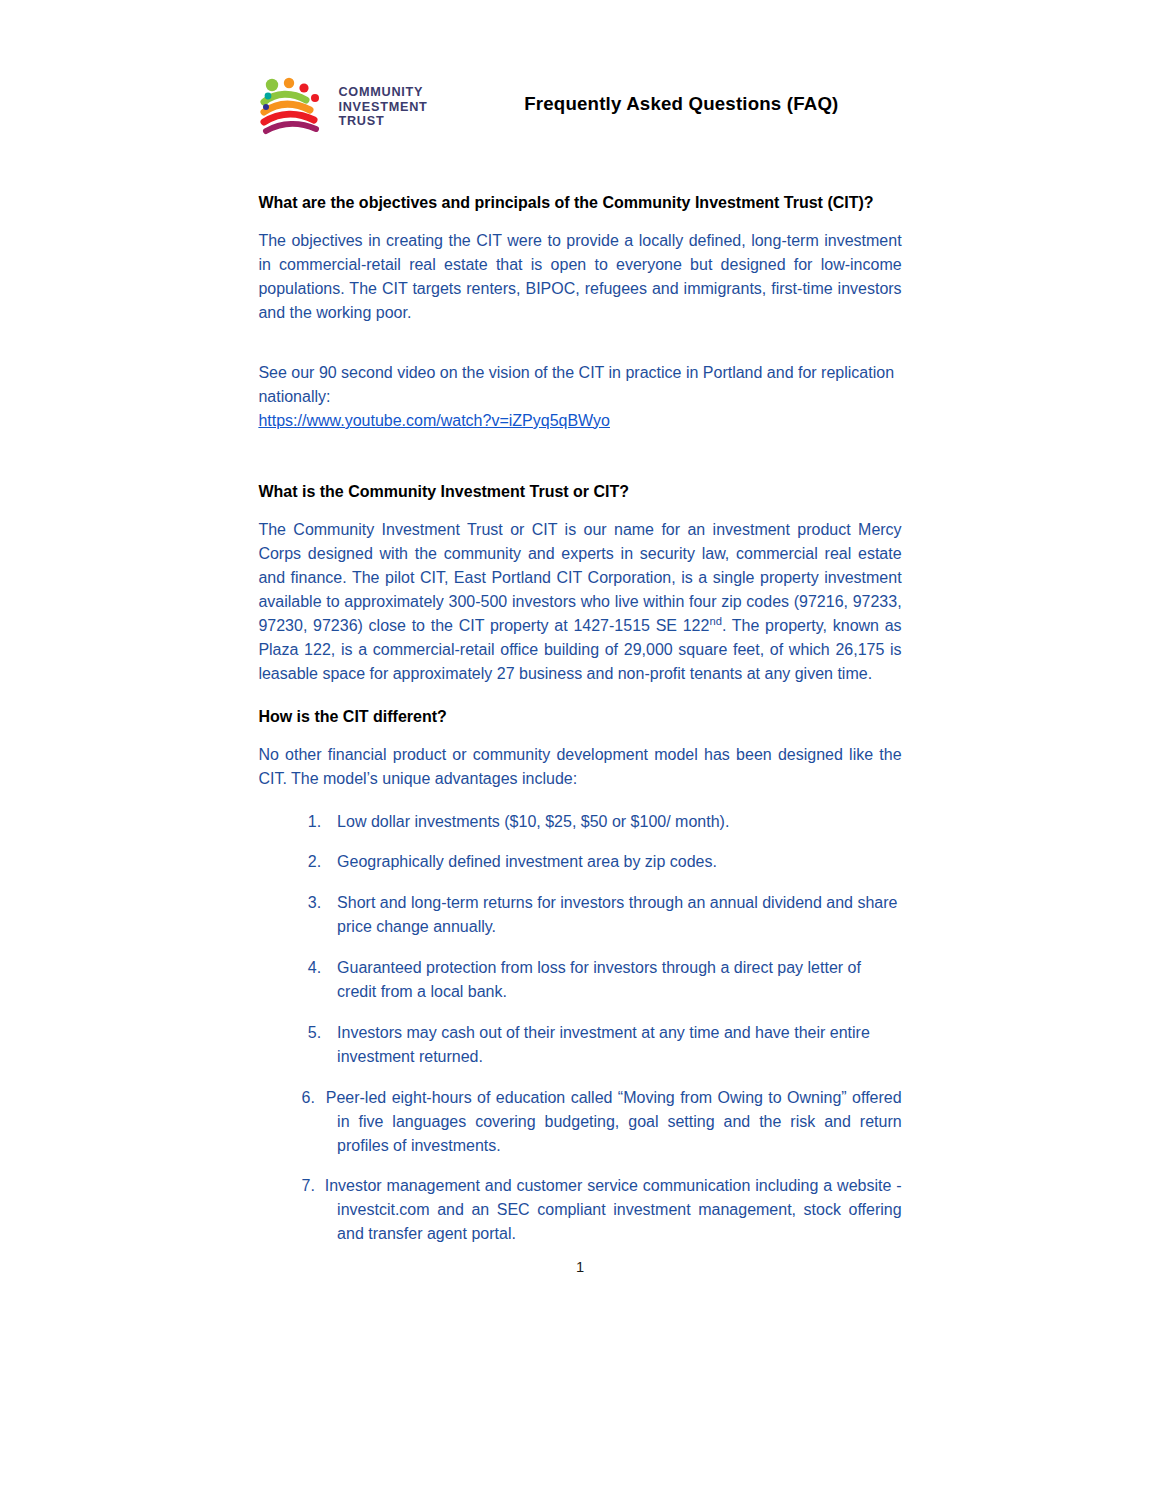Community
Investment
Trust
Frequently Asked Questions (FAQ)
What are the objectives and principals of the Community Investment Trust (CIT)?
The objectives in creating the CIT were to provide a locally defined, long-term investment in commercial-retail real estate that is open to everyone but designed for low-income populations. The CIT targets renters, BIPOC, refugees and immigrants, first-time investors and the working poor.
See our 90 second video on the vision of the CIT in practice in Portland and for replication nationally:
https://www.youtube.com/watch?v=iZPyq5qBWyo
What is the Community Investment Trust or CIT?
The Community Investment Trust or CIT is our name for an investment product Mercy Corps designed with the community and experts in security law, commercial real estate and finance. The pilot CIT, East Portland CIT Corporation, is a single property investment available to approximately 300-500 investors who live within four zip codes (97216, 97233, 97230, 97236) close to the CIT property at 1427-1515 SE 122nd. The property, known as Plaza 122, is a commercial-retail office building of 29,000 square feet, of which 26,175 is leasable space for approximately 27 business and non-profit tenants at any given time.
How is the CIT different?
No other financial product or community development model has been designed like the CIT. The model’s unique advantages include:
Low dollar investments ($10, $25, $50 or $100/ month).
Geographically defined investment area by zip codes.
Short and long-term returns for investors through an annual dividend and share price change annually.
Guaranteed protection from loss for investors through a direct pay letter of credit from a local bank.
Investors may cash out of their investment at any time and have their entire investment returned.
6. Peer-led eight-hours of education called “Moving from Owing to Owning” offered in five languages covering budgeting, goal setting and the risk and return profiles of investments.
7. Investor management and customer service communication including a website - investcit.com and an SEC compliant investment management, stock offering and transfer agent portal.
1